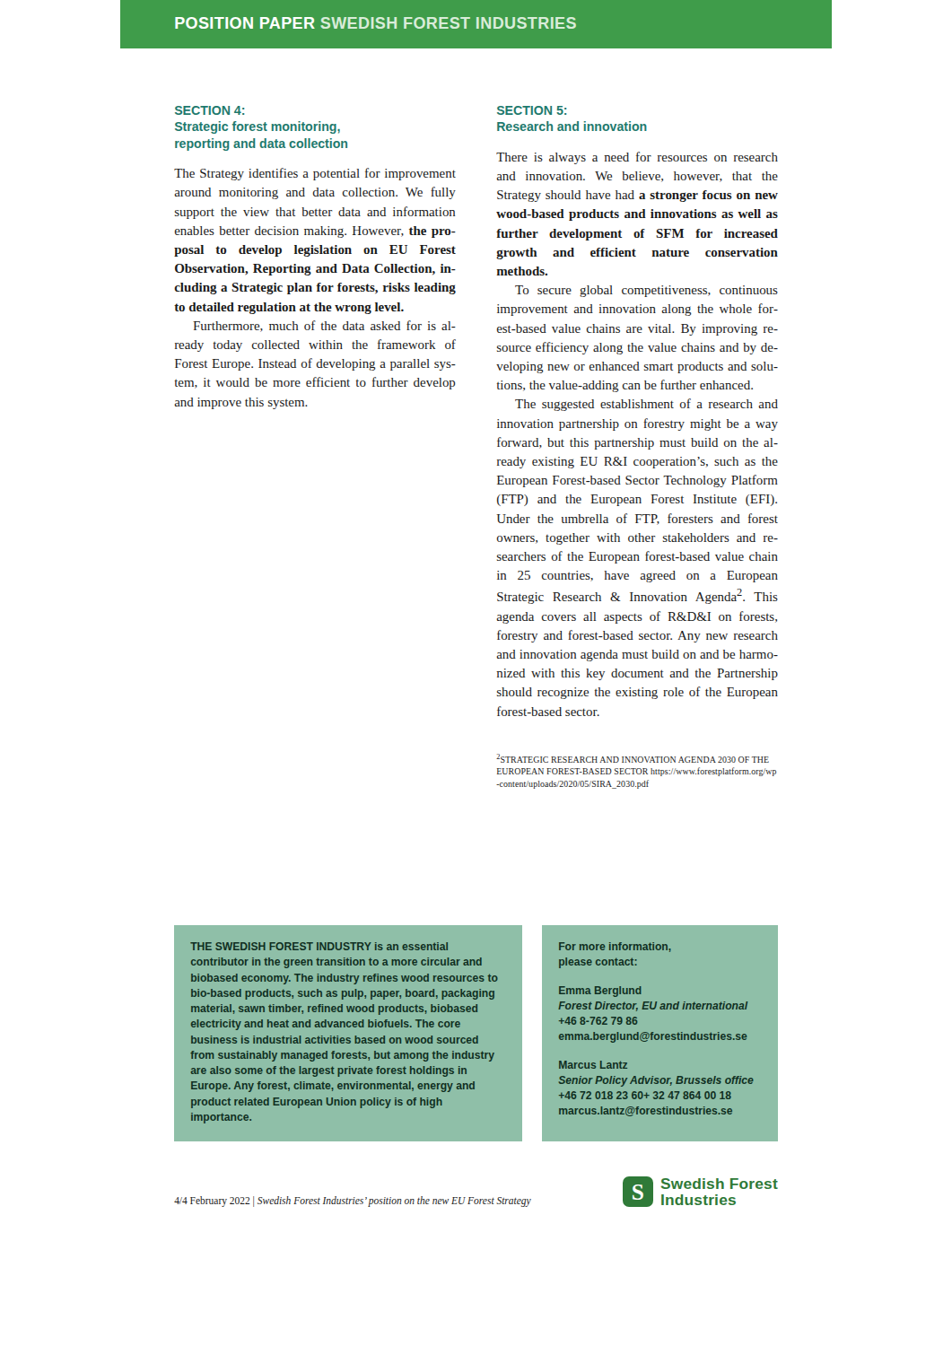POSITION PAPER SWEDISH FOREST INDUSTRIES
SECTION 4:Strategic forest monitoring, reporting and data collection
The Strategy identifies a potential for improvement around monitoring and data collection. We fully support the view that better data and information enables better decision making. However, the proposal to develop legislation on EU Forest Observation, Reporting and Data Collection, including a Strategic plan for forests, risks leading to detailed regulation at the wrong level.
Furthermore, much of the data asked for is already today collected within the framework of Forest Europe. Instead of developing a parallel system, it would be more efficient to further develop and improve this system.
SECTION 5:Research and innovation
There is always a need for resources on research and innovation. We believe, however, that the Strategy should have had a stronger focus on new wood-based products and innovations as well as further development of SFM for increased growth and efficient nature conservation methods.
To secure global competitiveness, continuous improvement and innovation along the whole forest-based value chains are vital. By improving resource efficiency along the value chains and by developing new or enhanced smart products and solutions, the value-adding can be further enhanced.
The suggested establishment of a research and innovation partnership on forestry might be a way forward, but this partnership must build on the already existing EU R&I cooperation’s, such as the European Forest-based Sector Technology Platform (FTP) and the European Forest Institute (EFI). Under the umbrella of FTP, foresters and forest owners, together with other stakeholders and researchers of the European forest-based value chain in 25 countries, have agreed on a European Strategic Research & Innovation Agenda2. This agenda covers all aspects of R&D&I on forests, forestry and forest-based sector. Any new research and innovation agenda must build on and be harmonized with this key document and the Partnership should recognize the existing role of the European forest-based sector.
2STRATEGIC RESEARCH AND INNOVATION AGENDA 2030 OF THE EUROPEAN FOREST-BASED SECTOR https://www.forestplatform.org/wp-content/uploads/2020/05/SIRA_2030.pdf
THE SWEDISH FOREST INDUSTRY is an essential contributor in the green transition to a more circular and biobased economy. The industry refines wood resources to bio-based products, such as pulp, paper, board, packaging material, sawn timber, refined wood products, biobased electricity and heat and advanced biofuels. The core business is industrial activities based on wood sourced from sustainably managed forests, but among the industry are also some of the largest private forest holdings in Europe. Any forest, climate, environmental, energy and product related European Union policy is of high importance.
For more information,
please contact:
Emma Berglund
Forest Director, EU and international
+46 8-762 79 86
emma.berglund@forestindustries.se
Marcus Lantz
Senior Policy Advisor, Brussels office
+46 72 018 23 60+ 32 47 864 00 18
marcus.lantz@forestindustries.se
4/4 February 2022 | Swedish Forest Industries’ position on the new EU Forest Strategy
S
Swedish Forest Industries